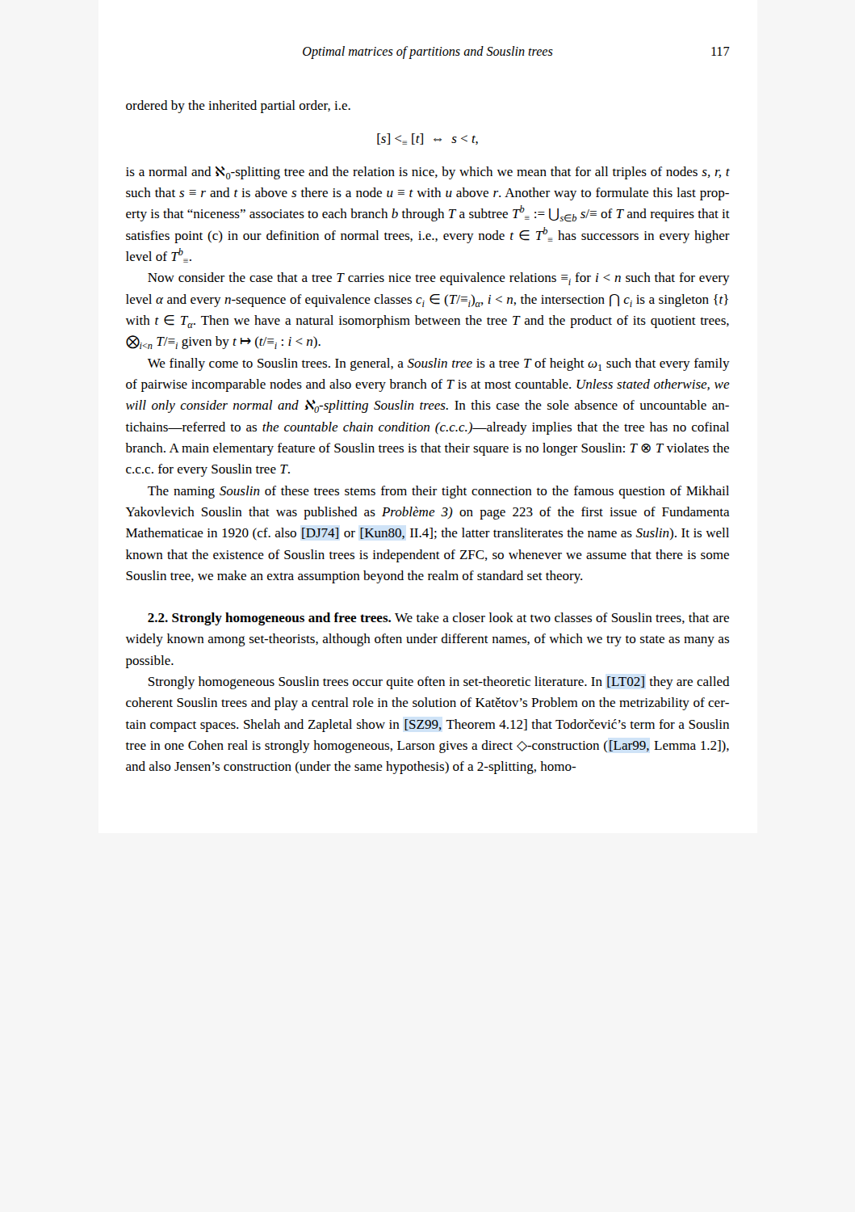Optimal matrices of partitions and Souslin trees 117
ordered by the inherited partial order, i.e.
[s] <≡ [t] ⇔ s < t,
is a normal and ℵ0-splitting tree and the relation is nice, by which we mean that for all triples of nodes s, r, t such that s ≡ r and t is above s there is a node u ≡ t with u above r. Another way to formulate this last property is that “niceness” associates to each branch b through T a subtree Tb≡ := ⋃s∈b s/≡ of T and requires that it satisfies point (c) in our definition of normal trees, i.e., every node t ∈ Tb≡ has successors in every higher level of Tb≡.
Now consider the case that a tree T carries nice tree equivalence relations ≡i for i < n such that for every level α and every n-sequence of equivalence classes ci ∈ (T/≡i)α, i < n, the intersection ⋂ ci is a singleton {t} with t ∈ Tα. Then we have a natural isomorphism between the tree T and the product of its quotient trees, ⨂i<n T/≡i given by t ↦ (t/≡i : i < n).
We finally come to Souslin trees. In general, a Souslin tree is a tree T of height ω1 such that every family of pairwise incomparable nodes and also every branch of T is at most countable. Unless stated otherwise, we will only consider normal and ℵ0-splitting Souslin trees. In this case the sole absence of uncountable antichains—referred to as the countable chain condition (c.c.c.)—already implies that the tree has no cofinal branch. A main elementary feature of Souslin trees is that their square is no longer Souslin: T ⊗ T violates the c.c.c. for every Souslin tree T.
The naming Souslin of these trees stems from their tight connection to the famous question of Mikhail Yakovlevich Souslin that was published as Problème 3) on page 223 of the first issue of Fundamenta Mathematicae in 1920 (cf. also [DJ74] or [Kun80, II.4]; the latter transliterates the name as Suslin). It is well known that the existence of Souslin trees is independent of ZFC, so whenever we assume that there is some Souslin tree, we make an extra assumption beyond the realm of standard set theory.
2.2. Strongly homogeneous and free trees. We take a closer look at two classes of Souslin trees, that are widely known among set-theorists, although often under different names, of which we try to state as many as possible.
Strongly homogeneous Souslin trees occur quite often in set-theoretic literature. In [LT02] they are called coherent Souslin trees and play a central role in the solution of Katětov’s Problem on the metrizability of certain compact spaces. Shelah and Zapletal show in [SZ99, Theorem 4.12] that Todorčević’s term for a Souslin tree in one Cohen real is strongly homogeneous, Larson gives a direct ◇-construction ([Lar99, Lemma 1.2]), and also Jensen’s construction (under the same hypothesis) of a 2-splitting, homo-